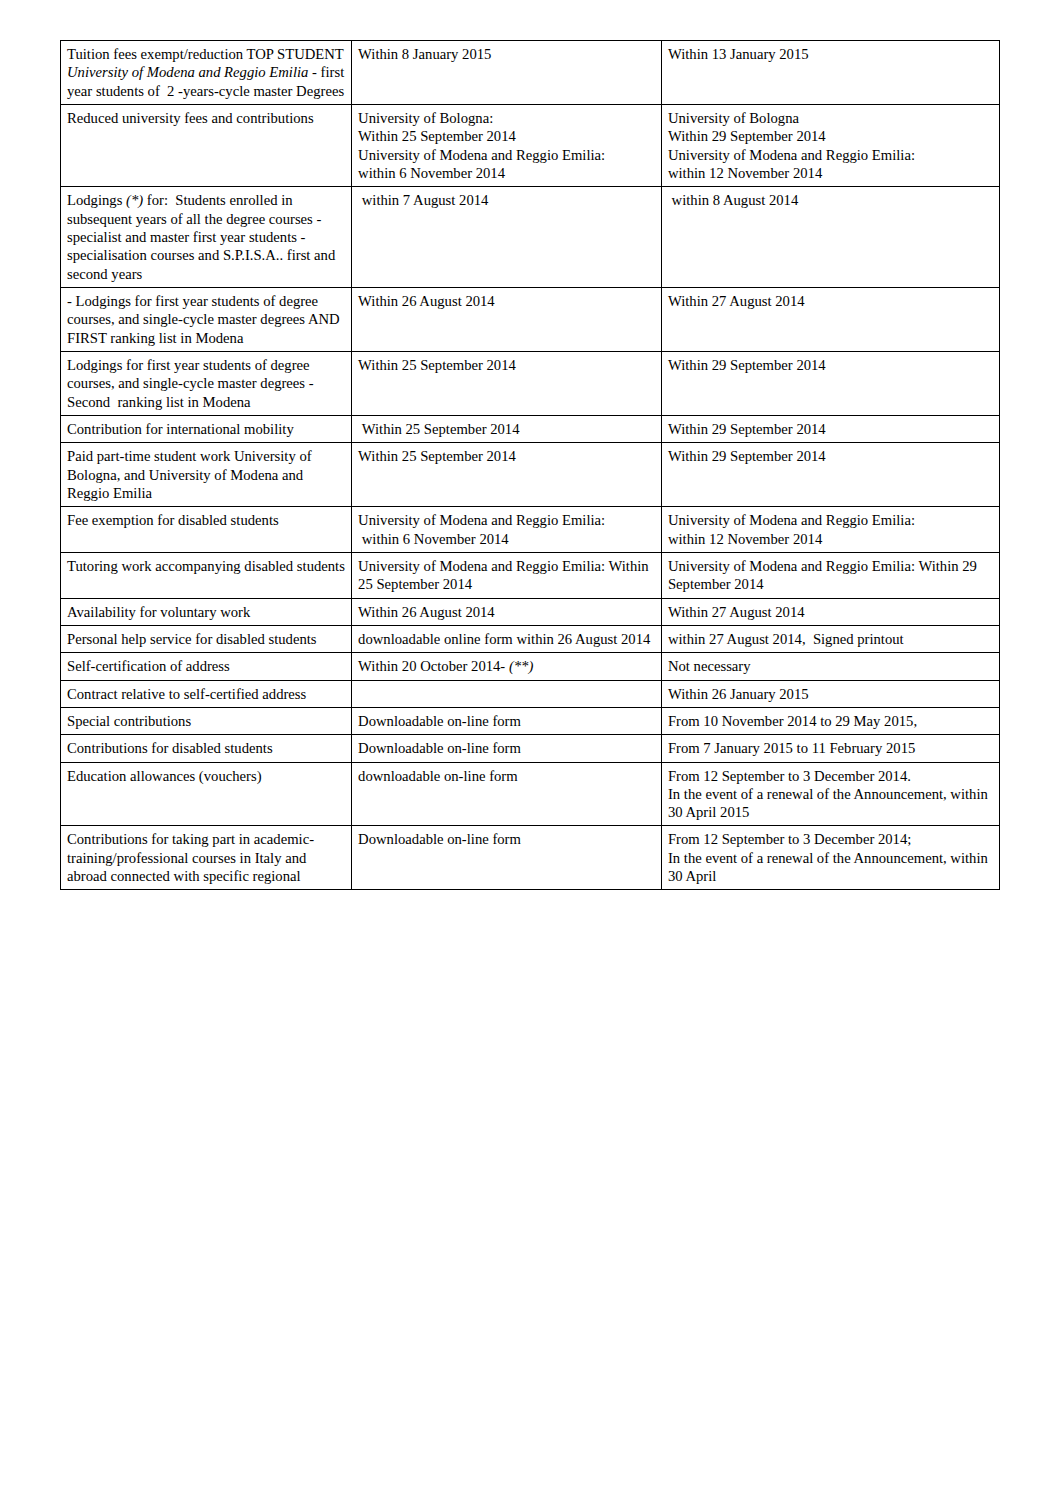| Tuition fees exempt/reduction TOP STUDENT University of Modena and Reggio Emilia - first year students of 2 -years-cycle master Degrees | Within 8 January 2015 | Within 13 January 2015 |
| Reduced university fees and contributions | University of Bologna: Within 25 September 2014 University of Modena and Reggio Emilia: within 6 November 2014 | University of Bologna Within 29 September 2014 University of Modena and Reggio Emilia: within 12 November 2014 |
| Lodgings (*) for: Students enrolled in subsequent years of all the degree courses - specialist and master first year students - specialisation courses and S.P.I.S.A.. first and second years | within 7 August 2014 | within 8 August 2014 |
| - Lodgings for first year students of degree courses, and single-cycle master degrees AND FIRST ranking list in Modena | Within 26 August 2014 | Within 27 August 2014 |
| Lodgings for first year students of degree courses, and single-cycle master degrees - Second ranking list in Modena | Within 25 September 2014 | Within 29 September 2014 |
| Contribution for international mobility | Within 25 September 2014 | Within 29 September 2014 |
| Paid part-time student work University of Bologna, and University of Modena and Reggio Emilia | Within 25 September 2014 | Within 29 September 2014 |
| Fee exemption for disabled students | University of Modena and Reggio Emilia: within 6 November 2014 | University of Modena and Reggio Emilia: within 12 November 2014 |
| Tutoring work accompanying disabled students | University of Modena and Reggio Emilia: Within 25 September 2014 | University of Modena and Reggio Emilia: Within 29 September 2014 |
| Availability for voluntary work | Within 26 August 2014 | Within 27 August 2014 |
| Personal help service for disabled students | downloadable online form within 26 August 2014 | within 27 August 2014, Signed printout |
| Self-certification of address | Within 20 October 2014- (**) | Not necessary |
| Contract relative to self-certified address | | Within 26 January 2015 |
| Special contributions | Downloadable on-line form | From 10 November 2014 to 29 May 2015, |
| Contributions for disabled students | Downloadable on-line form | From 7 January 2015 to 11 February 2015 |
| Education allowances (vouchers) | downloadable on-line form | From 12 September to 3 December 2014. In the event of a renewal of the Announcement, within 30 April 2015 |
| Contributions for taking part in academic-training/professional courses in Italy and abroad connected with specific regional | Downloadable on-line form | From 12 September to 3 December 2014; In the event of a renewal of the Announcement, within 30 April |